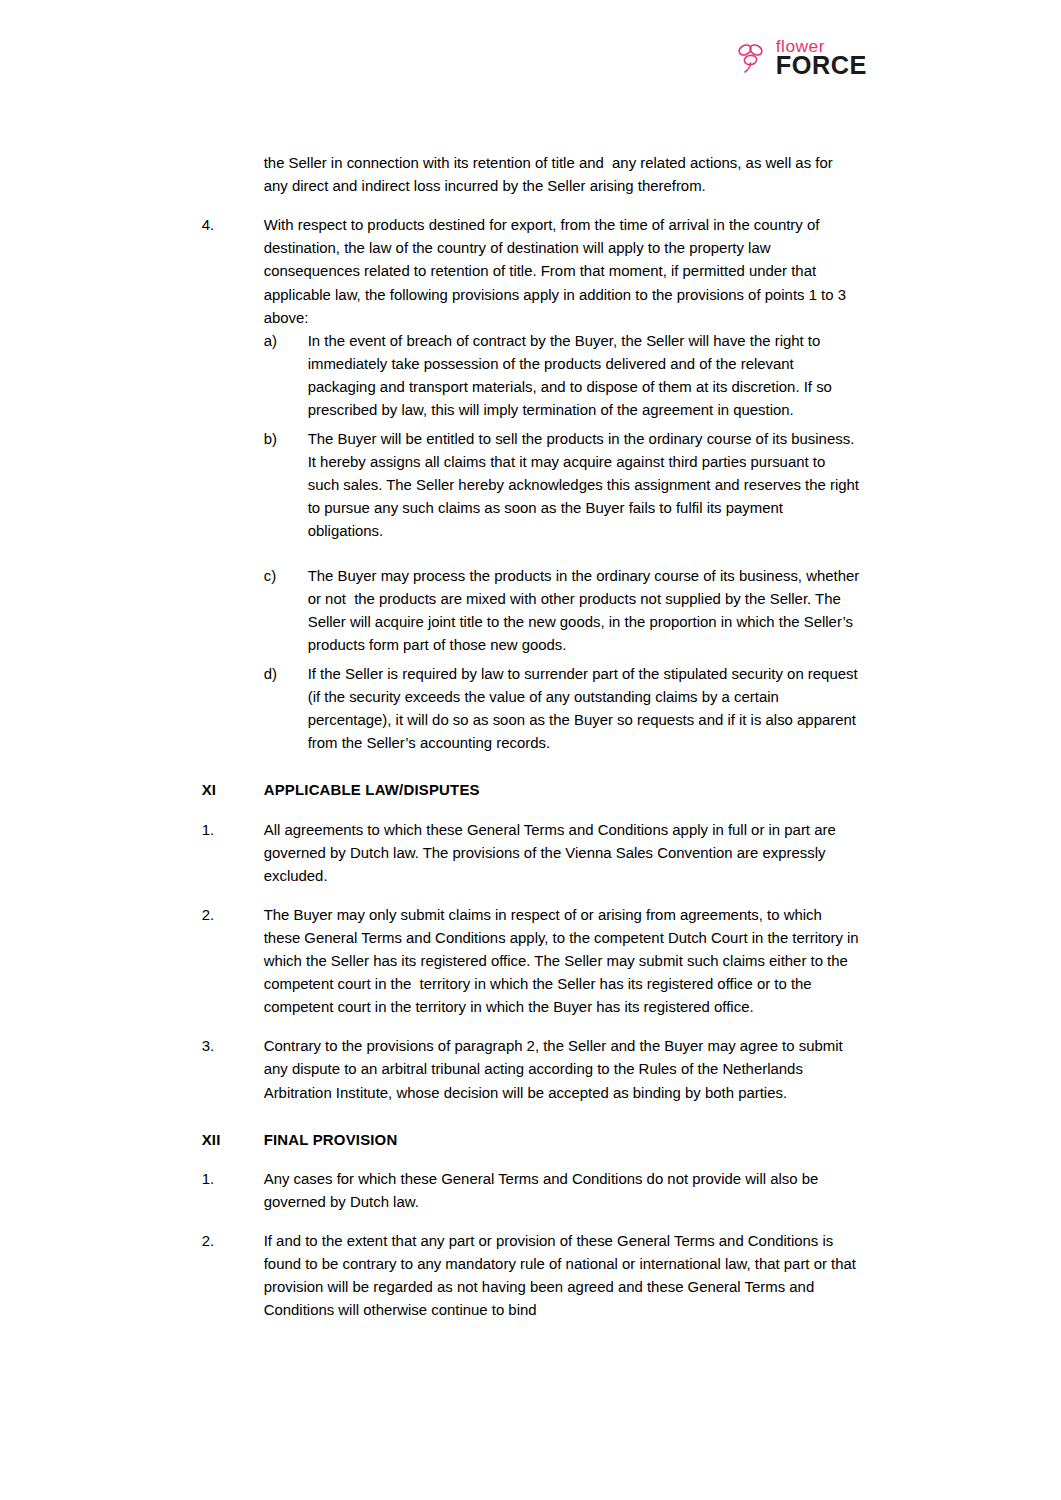flower FORCE
the Seller in connection with its retention of title and any related actions, as well as for any direct and indirect loss incurred by the Seller arising therefrom.
4. With respect to products destined for export, from the time of arrival in the country of destination, the law of the country of destination will apply to the property law consequences related to retention of title. From that moment, if permitted under that applicable law, the following provisions apply in addition to the provisions of points 1 to 3 above:
a) In the event of breach of contract by the Buyer, the Seller will have the right to immediately take possession of the products delivered and of the relevant packaging and transport materials, and to dispose of them at its discretion. If so prescribed by law, this will imply termination of the agreement in question.
b) The Buyer will be entitled to sell the products in the ordinary course of its business. It hereby assigns all claims that it may acquire against third parties pursuant to such sales. The Seller hereby acknowledges this assignment and reserves the right to pursue any such claims as soon as the Buyer fails to fulfil its payment obligations.
c) The Buyer may process the products in the ordinary course of its business, whether or not the products are mixed with other products not supplied by the Seller. The Seller will acquire joint title to the new goods, in the proportion in which the Seller’s products form part of those new goods.
d) If the Seller is required by law to surrender part of the stipulated security on request (if the security exceeds the value of any outstanding claims by a certain percentage), it will do so as soon as the Buyer so requests and if it is also apparent from the Seller’s accounting records.
XIAPPLICABLE LAW/DISPUTES
1. All agreements to which these General Terms and Conditions apply in full or in part are governed by Dutch law. The provisions of the Vienna Sales Convention are expressly excluded.
2. The Buyer may only submit claims in respect of or arising from agreements, to which these General Terms and Conditions apply, to the competent Dutch Court in the territory in which the Seller has its registered office. The Seller may submit such claims either to the competent court in the territory in which the Seller has its registered office or to the competent court in the territory in which the Buyer has its registered office.
3. Contrary to the provisions of paragraph 2, the Seller and the Buyer may agree to submit any dispute to an arbitral tribunal acting according to the Rules of the Netherlands Arbitration Institute, whose decision will be accepted as binding by both parties.
XIIFINAL PROVISION
1. Any cases for which these General Terms and Conditions do not provide will also be governed by Dutch law.
2. If and to the extent that any part or provision of these General Terms and Conditions is found to be contrary to any mandatory rule of national or international law, that part or that provision will be regarded as not having been agreed and these General Terms and Conditions will otherwise continue to bind